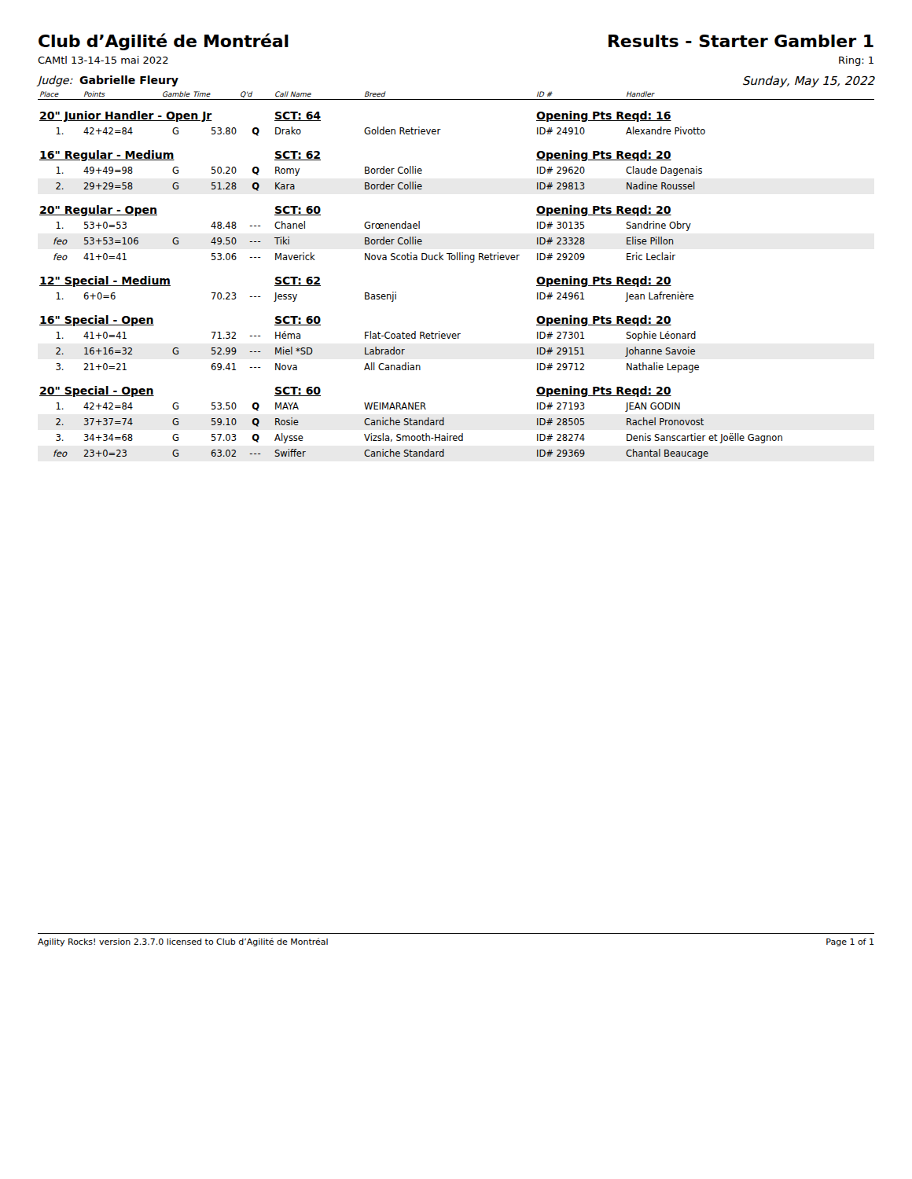Club d’Agilité de Montréal
Results - Starter Gambler 1
CAMtl 13-14-15 mai 2022
Ring: 1
Judge: Gabrielle Fleury
Sunday, May 15, 2022
| Place | Points | Gamble | Time | Q'd | Call Name | Breed | ID # | Handler |
| --- | --- | --- | --- | --- | --- | --- | --- | --- |
| 20" Junior Handler - Open Jr | SCT: 64 | Opening Pts Reqd: 16 |
| 1. | 42+42=84 | G | 53.80 | Q | Drako | Golden Retriever | ID# 24910 | Alexandre Pivotto |
| 16" Regular - Medium | SCT: 62 | Opening Pts Reqd: 20 |
| 1. | 49+49=98 | G | 50.20 | Q | Romy | Border Collie | ID# 29620 | Claude Dagenais |
| 2. | 29+29=58 | G | 51.28 | Q | Kara | Border Collie | ID# 29813 | Nadine Roussel |
| 20" Regular - Open | SCT: 60 | Opening Pts Reqd: 20 |
| 1. | 53+0=53 | | 48.48 | --- | Chanel | Grœnendael | ID# 30135 | Sandrine Obry |
| feo | 53+53=106 | G | 49.50 | --- | Tiki | Border Collie | ID# 23328 | Elise Pillon |
| feo | 41+0=41 | | 53.06 | --- | Maverick | Nova Scotia Duck Tolling Retriever | ID# 29209 | Eric Leclair |
| 12" Special - Medium | SCT: 62 | Opening Pts Reqd: 20 |
| 1. | 6+0=6 | | 70.23 | --- | Jessy | Basenji | ID# 24961 | Jean Lafrenière |
| 16" Special - Open | SCT: 60 | Opening Pts Reqd: 20 |
| 1. | 41+0=41 | | 71.32 | --- | Héma | Flat-Coated Retriever | ID# 27301 | Sophie Léonard |
| 2. | 16+16=32 | G | 52.99 | --- | Miel *SD | Labrador | ID# 29151 | Johanne Savoie |
| 3. | 21+0=21 | | 69.41 | --- | Nova | All Canadian | ID# 29712 | Nathalie Lepage |
| 20" Special - Open | SCT: 60 | Opening Pts Reqd: 20 |
| 1. | 42+42=84 | G | 53.50 | Q | MAYA | WEIMARANER | ID# 27193 | JEAN GODIN |
| 2. | 37+37=74 | G | 59.10 | Q | Rosie | Caniche Standard | ID# 28505 | Rachel Pronovost |
| 3. | 34+34=68 | G | 57.03 | Q | Alysse | Vizsla, Smooth-Haired | ID# 28274 | Denis Sanscartier et Joëlle Gagnon |
| feo | 23+0=23 | G | 63.02 | --- | Swiffer | Caniche Standard | ID# 29369 | Chantal Beaucage |
Agility Rocks! version 2.3.7.0 licensed to Club d’Agilité de Montréal
Page 1 of 1